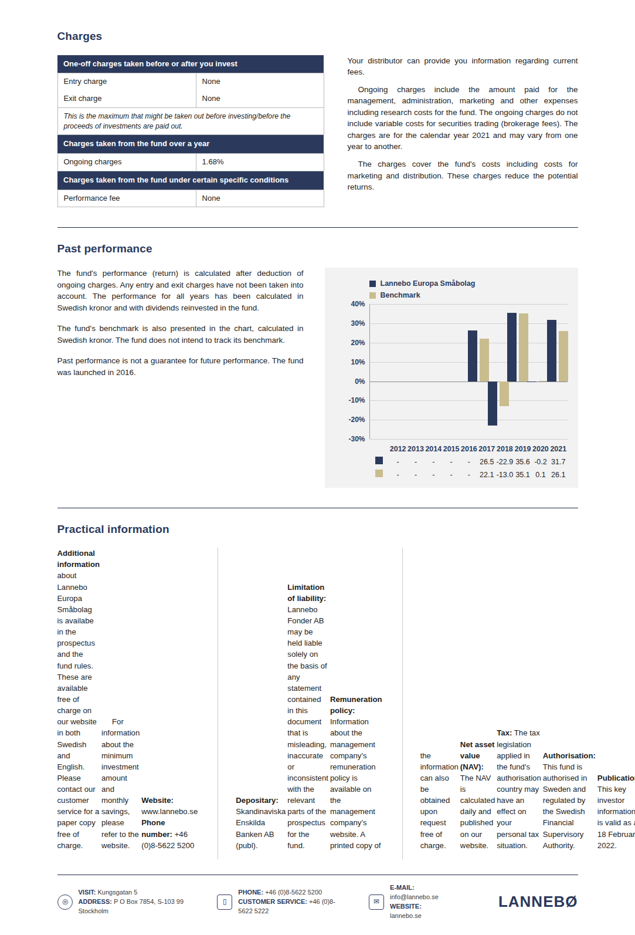Charges
| One-off charges taken before or after you invest |
| --- |
| Entry charge | None |
| Exit charge | None |
| This is the maximum that might be taken out before investing/before the proceeds of investments are paid out. |
| Charges taken from the fund over a year |
| Ongoing charges | 1.68% |
| Charges taken from the fund under certain specific conditions |
| Performance fee | None |
Your distributor can provide you information regarding current fees.
Ongoing charges include the amount paid for the management, administration, marketing and other expenses including research costs for the fund. The ongoing charges do not include variable costs for securities trading (brokerage fees). The charges are for the calendar year 2021 and may vary from one year to another.
The charges cover the fund's costs including costs for marketing and distribution. These charges reduce the potential returns.
Past performance
The fund's performance (return) is calculated after deduction of ongoing charges. Any entry and exit charges have not been taken into account. The performance for all years has been calculated in Swedish kronor and with dividends reinvested in the fund.
The fund's benchmark is also presented in the chart, calculated in Swedish kronor. The fund does not intend to track its benchmark.
Past performance is not a guarantee for future performance. The fund was launched in 2016.
Lannebo Europa Småbolag
Benchmark
Chart: scale -30% .. 40% over 230px => 1% = 3.2857px ; zero at 40% from top
40%
30%
20%
10%
0%
-10%
-20%
-30%
| | 2012 | 2013 | 2014 | 2015 | 2016 | 2017 | 2018 | 2019 | 2020 | 2021 |
| | - | - | - | - | - | 26.5 | -22.9 | 35.6 | -0.2 | 31.7 |
| | - | - | - | - | - | 22.1 | -13.0 | 35.1 | 0.1 | 26.1 |
Practical information
Additional information about Lannebo Europa Småbolag is availabe in the prospectus and the fund rules. These are available free of charge on our website in both Swedish and English. Please contact our customer service for a paper copy free of charge.
For information about the minimum investment amount and monthly savings, please refer to the website.
Website: www.lannebo.se
Phone number: +46 (0)8-5622 5200
Depositary: Skandinaviska Enskilda Banken AB (publ).
Limitation of liability: Lannebo Fonder AB may be held liable solely on the basis of any statement contained in this document that is misleading, inaccurate or inconsistent with the relevant parts of the prospectus for the fund.
Remuneration policy: Information about the management company's remuneration policy is available on the management company's website. A printed copy of
the information can also be obtained upon request free of charge.
Net asset value (NAV): The NAV is calculated daily and published on our website.
Tax: The tax legislation applied in the fund's authorisation country may have an effect on your personal tax situation.
Authorisation: This fund is authorised in Sweden and regulated by the Swedish Financial Supervisory Authority.
Publication: This key investor information is valid as at 18 February, 2022.
◎
VISIT: Kungsgatan 5
ADDRESS: P O Box 7854, S-103 99 Stockholm
▯
PHONE: +46 (0)8-5622 5200
CUSTOMER SERVICE: +46 (0)8-5622 5222
✉
E-MAIL: info@lannebo.se
WEBSITE: lannebo.se
LANNEBØ